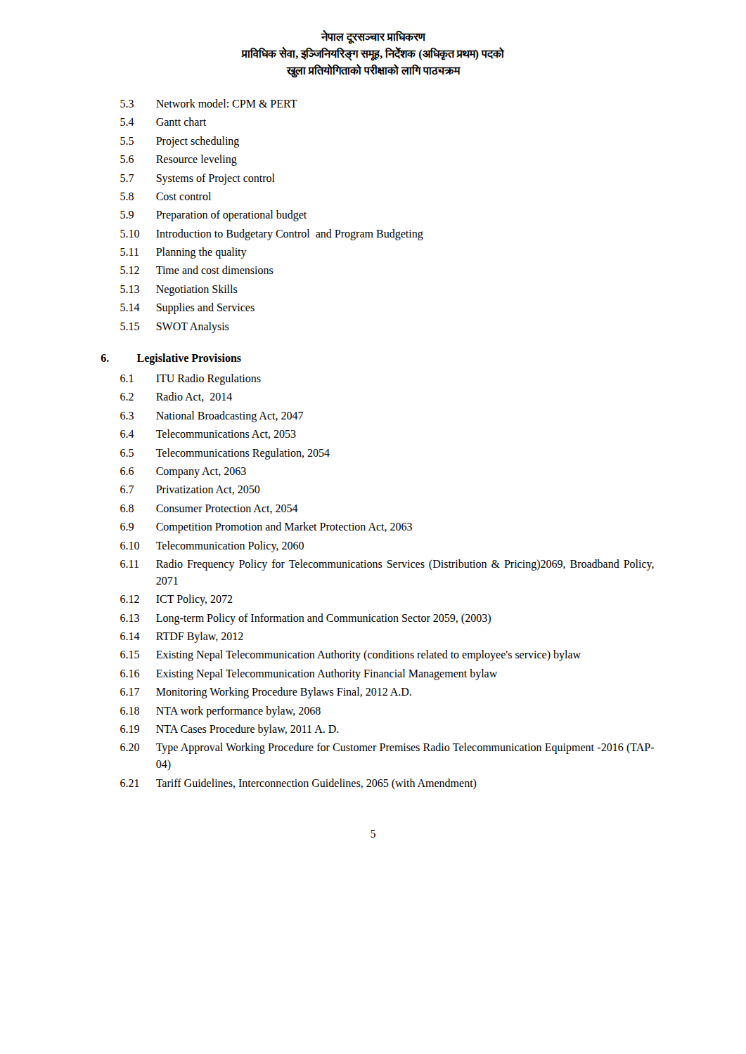नेपाल दूरसञ्चार प्राधिकरण
प्राविधिक सेवा, इञ्जिनियरिङ्ग समूह, निर्देशक (अधिकृत प्रथम) पदको
खुला प्रतियोगिताको परीक्षाको लागि पाठ्यक्रम
5.3 Network model: CPM & PERT
5.4 Gantt chart
5.5 Project scheduling
5.6 Resource leveling
5.7 Systems of Project control
5.8 Cost control
5.9 Preparation of operational budget
5.10 Introduction to Budgetary Control and Program Budgeting
5.11 Planning the quality
5.12 Time and cost dimensions
5.13 Negotiation Skills
5.14 Supplies and Services
5.15 SWOT Analysis
6. Legislative Provisions
6.1 ITU Radio Regulations
6.2 Radio Act, 2014
6.3 National Broadcasting Act, 2047
6.4 Telecommunications Act, 2053
6.5 Telecommunications Regulation, 2054
6.6 Company Act, 2063
6.7 Privatization Act, 2050
6.8 Consumer Protection Act, 2054
6.9 Competition Promotion and Market Protection Act, 2063
6.10 Telecommunication Policy, 2060
6.11 Radio Frequency Policy for Telecommunications Services (Distribution & Pricing)2069, Broadband Policy, 2071
6.12 ICT Policy, 2072
6.13 Long-term Policy of Information and Communication Sector 2059, (2003)
6.14 RTDF Bylaw, 2012
6.15 Existing Nepal Telecommunication Authority (conditions related to employee's service) bylaw
6.16 Existing Nepal Telecommunication Authority Financial Management bylaw
6.17 Monitoring Working Procedure Bylaws Final, 2012 A.D.
6.18 NTA work performance bylaw, 2068
6.19 NTA Cases Procedure bylaw, 2011 A. D.
6.20 Type Approval Working Procedure for Customer Premises Radio Telecommunication Equipment -2016 (TAP-04)
6.21 Tariff Guidelines, Interconnection Guidelines, 2065 (with Amendment)
5